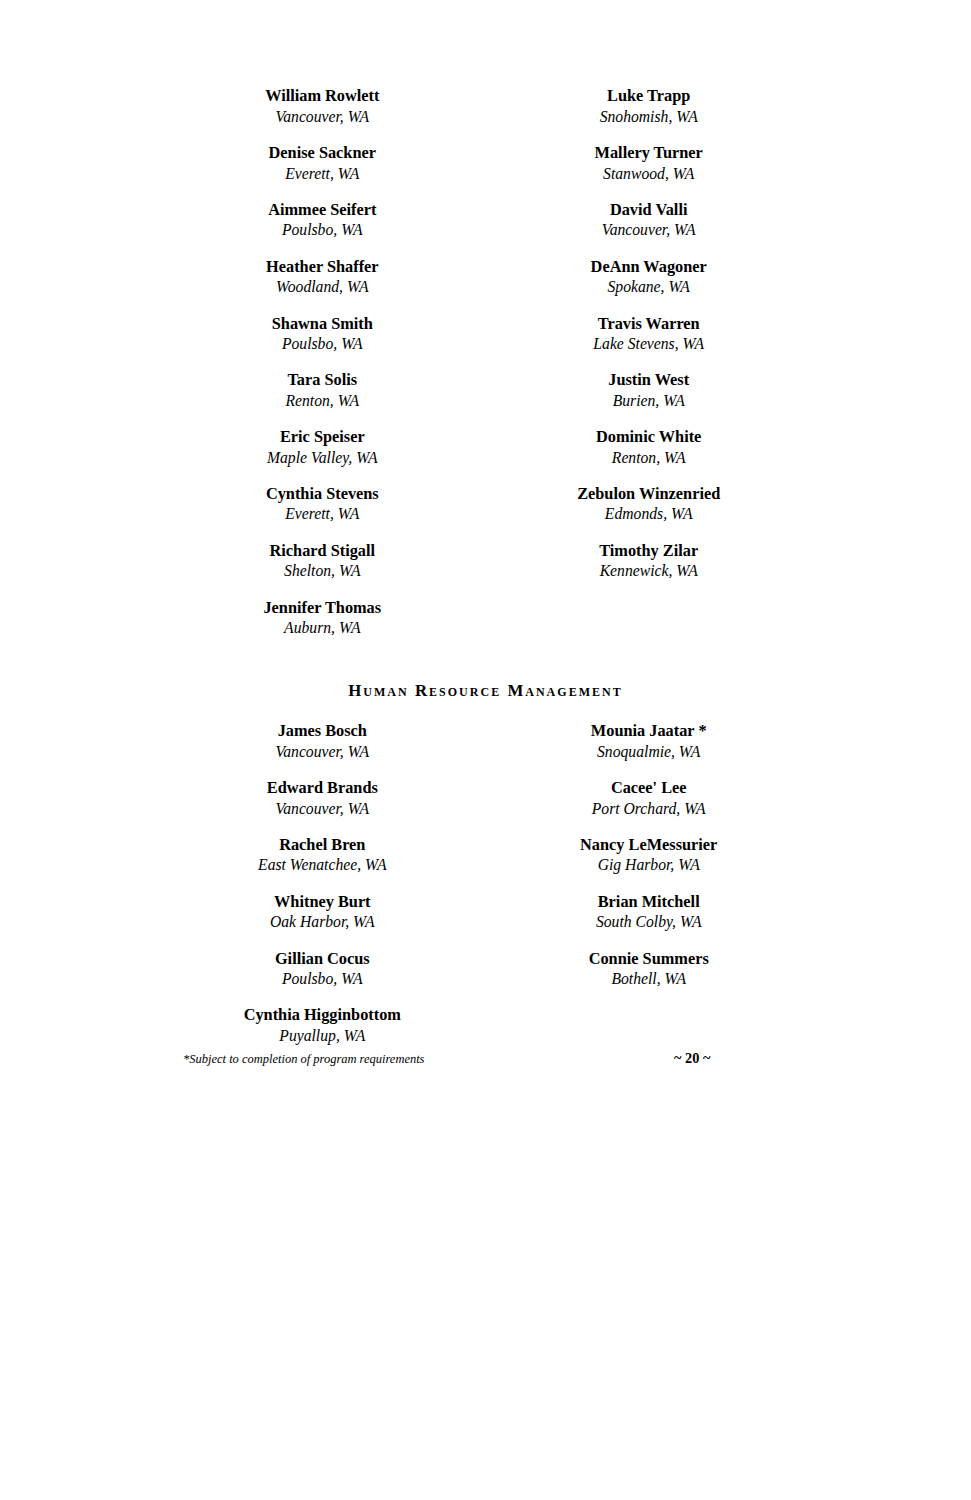William Rowlett Vancouver, WA
Denise Sackner Everett, WA
Aimmee Seifert Poulsbo, WA
Heather Shaffer Woodland, WA
Shawna Smith Poulsbo, WA
Tara Solis Renton, WA
Eric Speiser Maple Valley, WA
Cynthia Stevens Everett, WA
Richard Stigall Shelton, WA
Jennifer Thomas Auburn, WA
Luke Trapp Snohomish, WA
Mallery Turner Stanwood, WA
David Valli Vancouver, WA
DeAnn Wagoner Spokane, WA
Travis Warren Lake Stevens, WA
Justin West Burien, WA
Dominic White Renton, WA
Zebulon Winzenried Edmonds, WA
Timothy Zilar Kennewick, WA
Human Resource Management
James Bosch Vancouver, WA
Edward Brands Vancouver, WA
Rachel Bren East Wenatchee, WA
Whitney Burt Oak Harbor, WA
Gillian Cocus Poulsbo, WA
Cynthia Higginbottom Puyallup, WA
Mounia Jaatar *Snoqualmie, WA
Cacee' Lee Port Orchard, WA
Nancy LeMessurier Gig Harbor, WA
Brian Mitchell South Colby, WA
Connie Summers Bothell, WA
*Subject to completion of program requirements ~ 20 ~